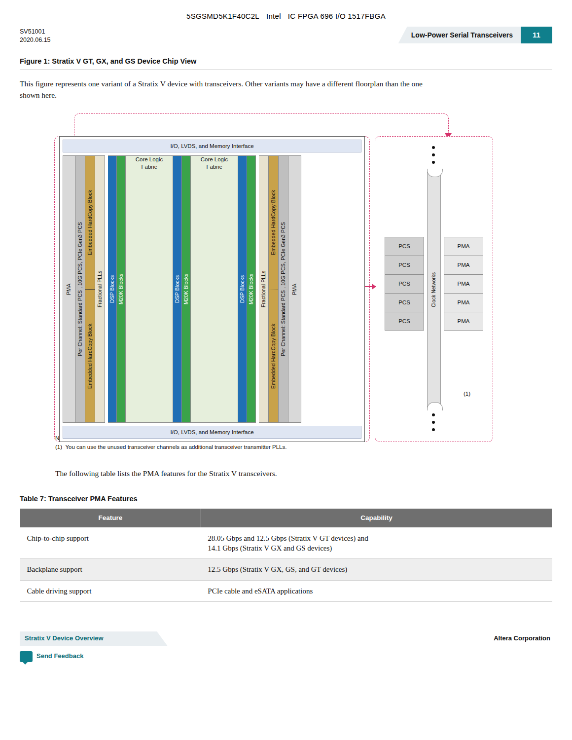5SGSMD5K1F40C2L Intel IC FPGA 696 I/O 1517FBGA
SV51001
2020.06.15
Low-Power Serial Transceivers
11
Figure 1: Stratix V GT, GX, and GS Device Chip View
This figure represents one variant of a Stratix V device with transceivers. Other variants may have a different floorplan than the one shown here.
I/O, LVDS, and Memory Interface
PMA
Per Channel: Standard PCS , 10G PCS, PCIe Gen3 PCS
Embedded HardCopy Block
Embedded HardCopy Block
Fractional PLLs
DSP Blocks
M20K Blocks
Core Logic
Fabric
DSP Blocks
M20K Blocks
Core Logic
Fabric
DSP Blocks
M20K Blocks
Fractional PLLs
Embedded HardCopy Block
Embedded HardCopy Block
Per Channel: Standard PCS , 10G PCS, PCIe Gen3 PCS
PMA
I/O, LVDS, and Memory Interface
Clock Networks
PCS
PCS
PCS
PCS
PCS
PMA
PMA
PMA
PMA
PMA
(1)
Note: (1) You can use the unused transceiver channels as additional transceiver transmitter PLLs.
The following table lists the PMA features for the Stratix V transceivers.
Table 7: Transceiver PMA Features
| Feature | Capability |
| --- | --- |
| Chip-to-chip support | 28.05 Gbps and 12.5 Gbps (Stratix V GT devices) and 14.1 Gbps (Stratix V GX and GS devices) |
| Backplane support | 12.5 Gbps (Stratix V GX, GS, and GT devices) |
| Cable driving support | PCIe cable and eSATA applications |
Stratix V Device Overview
Altera Corporation
Send Feedback